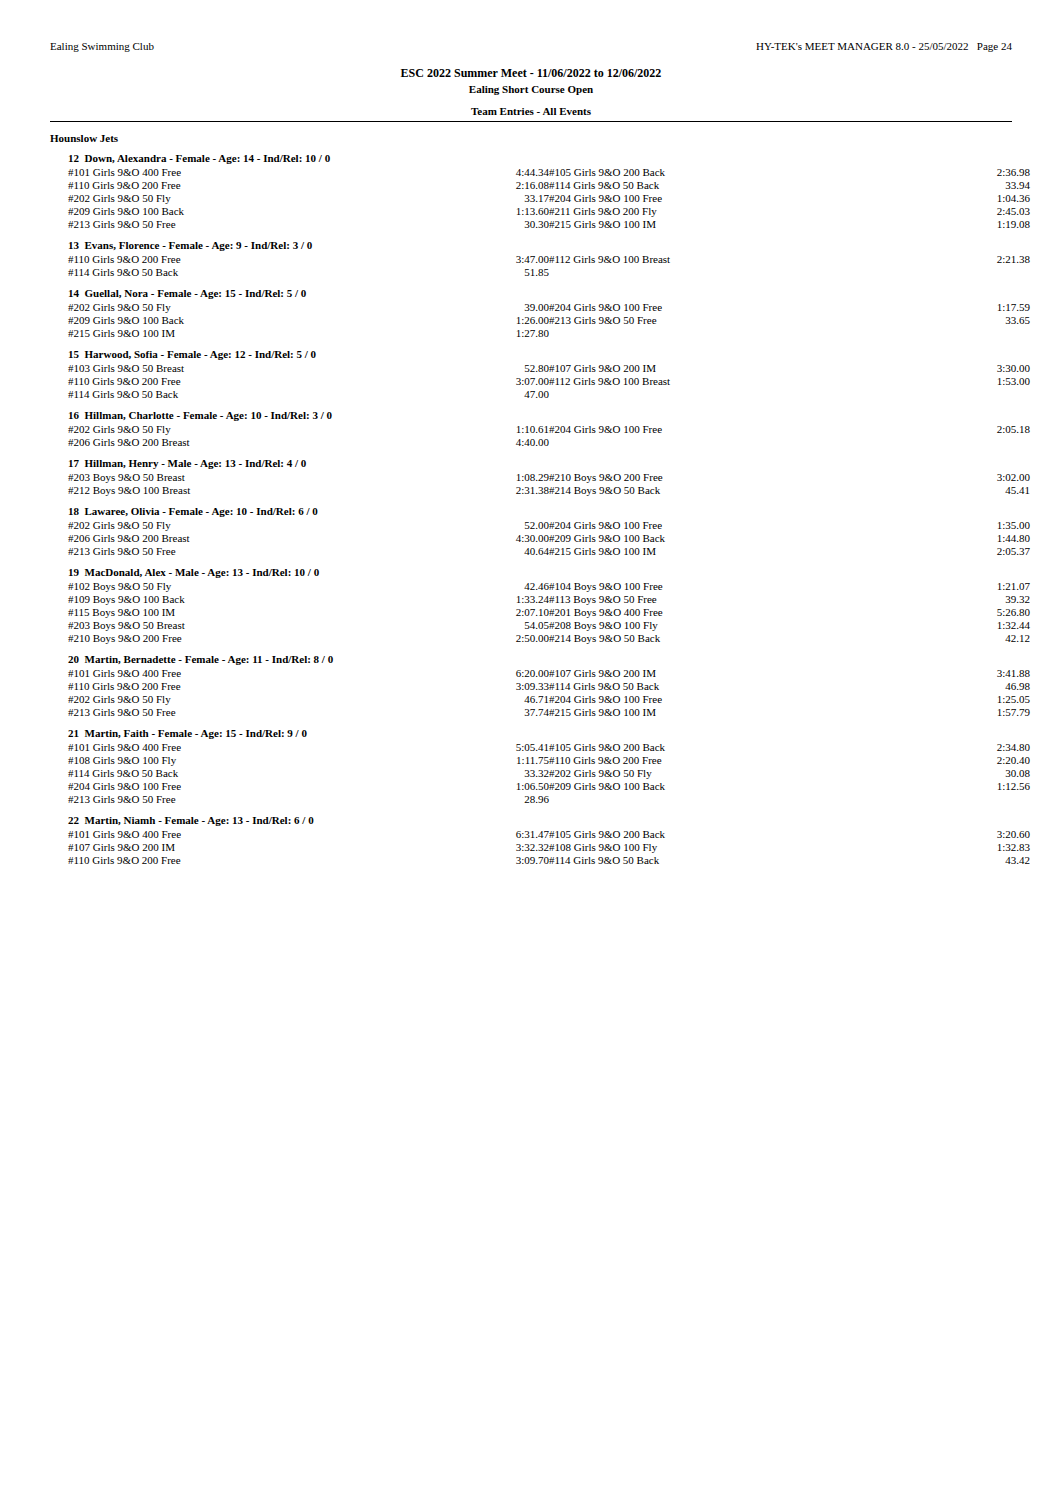Ealing Swimming Club
HY-TEK's MEET MANAGER 8.0 - 25/05/2022 Page 24
ESC 2022 Summer Meet - 11/06/2022 to 12/06/2022
Ealing Short Course Open
Team Entries - All Events
Hounslow Jets
12 Down, Alexandra - Female - Age: 14 - Ind/Rel: 10 / 0
| #101 Girls 9&O 400 Free | 4:44.34 | #105 Girls 9&O 200 Back | 2:36.98 |
| #110 Girls 9&O 200 Free | 2:16.08 | #114 Girls 9&O 50 Back | 33.94 |
| #202 Girls 9&O 50 Fly | 33.17 | #204 Girls 9&O 100 Free | 1:04.36 |
| #209 Girls 9&O 100 Back | 1:13.60 | #211 Girls 9&O 200 Fly | 2:45.03 |
| #213 Girls 9&O 50 Free | 30.30 | #215 Girls 9&O 100 IM | 1:19.08 |
13 Evans, Florence - Female - Age: 9 - Ind/Rel: 3 / 0
| #110 Girls 9&O 200 Free | 3:47.00 | #112 Girls 9&O 100 Breast | 2:21.38 |
| #114 Girls 9&O 50 Back | 51.85 | | |
14 Guellal, Nora - Female - Age: 15 - Ind/Rel: 5 / 0
| #202 Girls 9&O 50 Fly | 39.00 | #204 Girls 9&O 100 Free | 1:17.59 |
| #209 Girls 9&O 100 Back | 1:26.00 | #213 Girls 9&O 50 Free | 33.65 |
| #215 Girls 9&O 100 IM | 1:27.80 | | |
15 Harwood, Sofia - Female - Age: 12 - Ind/Rel: 5 / 0
| #103 Girls 9&O 50 Breast | 52.80 | #107 Girls 9&O 200 IM | 3:30.00 |
| #110 Girls 9&O 200 Free | 3:07.00 | #112 Girls 9&O 100 Breast | 1:53.00 |
| #114 Girls 9&O 50 Back | 47.00 | | |
16 Hillman, Charlotte - Female - Age: 10 - Ind/Rel: 3 / 0
| #202 Girls 9&O 50 Fly | 1:10.61 | #204 Girls 9&O 100 Free | 2:05.18 |
| #206 Girls 9&O 200 Breast | 4:40.00 | | |
17 Hillman, Henry - Male - Age: 13 - Ind/Rel: 4 / 0
| #203 Boys 9&O 50 Breast | 1:08.29 | #210 Boys 9&O 200 Free | 3:02.00 |
| #212 Boys 9&O 100 Breast | 2:31.38 | #214 Boys 9&O 50 Back | 45.41 |
18 Lawaree, Olivia - Female - Age: 10 - Ind/Rel: 6 / 0
| #202 Girls 9&O 50 Fly | 52.00 | #204 Girls 9&O 100 Free | 1:35.00 |
| #206 Girls 9&O 200 Breast | 4:30.00 | #209 Girls 9&O 100 Back | 1:44.80 |
| #213 Girls 9&O 50 Free | 40.64 | #215 Girls 9&O 100 IM | 2:05.37 |
19 MacDonald, Alex - Male - Age: 13 - Ind/Rel: 10 / 0
| #102 Boys 9&O 50 Fly | 42.46 | #104 Boys 9&O 100 Free | 1:21.07 |
| #109 Boys 9&O 100 Back | 1:33.24 | #113 Boys 9&O 50 Free | 39.32 |
| #115 Boys 9&O 100 IM | 2:07.10 | #201 Boys 9&O 400 Free | 5:26.80 |
| #203 Boys 9&O 50 Breast | 54.05 | #208 Boys 9&O 100 Fly | 1:32.44 |
| #210 Boys 9&O 200 Free | 2:50.00 | #214 Boys 9&O 50 Back | 42.12 |
20 Martin, Bernadette - Female - Age: 11 - Ind/Rel: 8 / 0
| #101 Girls 9&O 400 Free | 6:20.00 | #107 Girls 9&O 200 IM | 3:41.88 |
| #110 Girls 9&O 200 Free | 3:09.33 | #114 Girls 9&O 50 Back | 46.98 |
| #202 Girls 9&O 50 Fly | 46.71 | #204 Girls 9&O 100 Free | 1:25.05 |
| #213 Girls 9&O 50 Free | 37.74 | #215 Girls 9&O 100 IM | 1:57.79 |
21 Martin, Faith - Female - Age: 15 - Ind/Rel: 9 / 0
| #101 Girls 9&O 400 Free | 5:05.41 | #105 Girls 9&O 200 Back | 2:34.80 |
| #108 Girls 9&O 100 Fly | 1:11.75 | #110 Girls 9&O 200 Free | 2:20.40 |
| #114 Girls 9&O 50 Back | 33.32 | #202 Girls 9&O 50 Fly | 30.08 |
| #204 Girls 9&O 100 Free | 1:06.50 | #209 Girls 9&O 100 Back | 1:12.56 |
| #213 Girls 9&O 50 Free | 28.96 | | |
22 Martin, Niamh - Female - Age: 13 - Ind/Rel: 6 / 0
| #101 Girls 9&O 400 Free | 6:31.47 | #105 Girls 9&O 200 Back | 3:20.60 |
| #107 Girls 9&O 200 IM | 3:32.32 | #108 Girls 9&O 100 Fly | 1:32.83 |
| #110 Girls 9&O 200 Free | 3:09.70 | #114 Girls 9&O 50 Back | 43.42 |